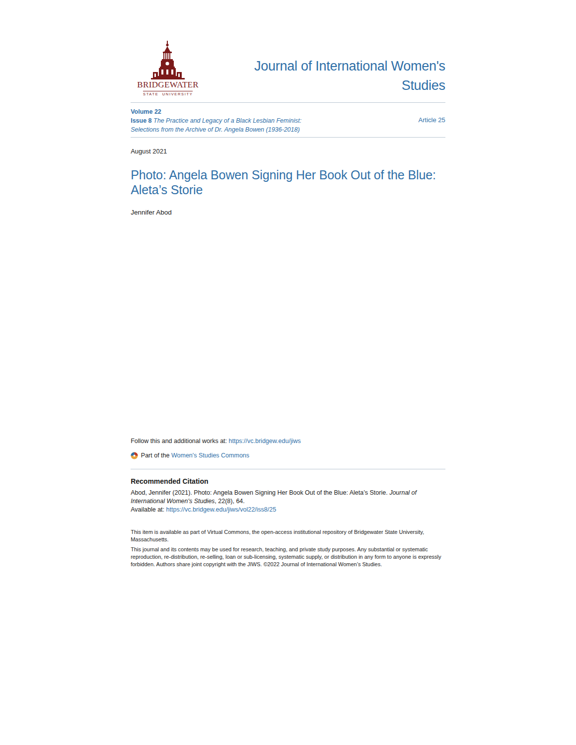BRIDGEWATER
STATE UNIVERSITY
Journal of International Women's Studies
Volume 22
Issue 8 The Practice and Legacy of a Black Lesbian Feminist: Selections from the Archive of Dr. Angela Bowen (1936-2018)
Article 25
August 2021
Photo: Angela Bowen Signing Her Book Out of the Blue: Aleta’s Storie
Jennifer Abod
Follow this and additional works at: https://vc.bridgew.edu/jiws
Part of the Women's Studies Commons
Recommended Citation
Abod, Jennifer (2021). Photo: Angela Bowen Signing Her Book Out of the Blue: Aleta’s Storie. Journal of International Women's Studies, 22(8), 64.
Available at: https://vc.bridgew.edu/jiws/vol22/iss8/25
This item is available as part of Virtual Commons, the open-access institutional repository of Bridgewater State University, Massachusetts.
This journal and its contents may be used for research, teaching, and private study purposes. Any substantial or systematic reproduction, re-distribution, re-selling, loan or sub-licensing, systematic supply, or distribution in any form to anyone is expressly forbidden. Authors share joint copyright with the JIWS. ©2022 Journal of International Women’s Studies.